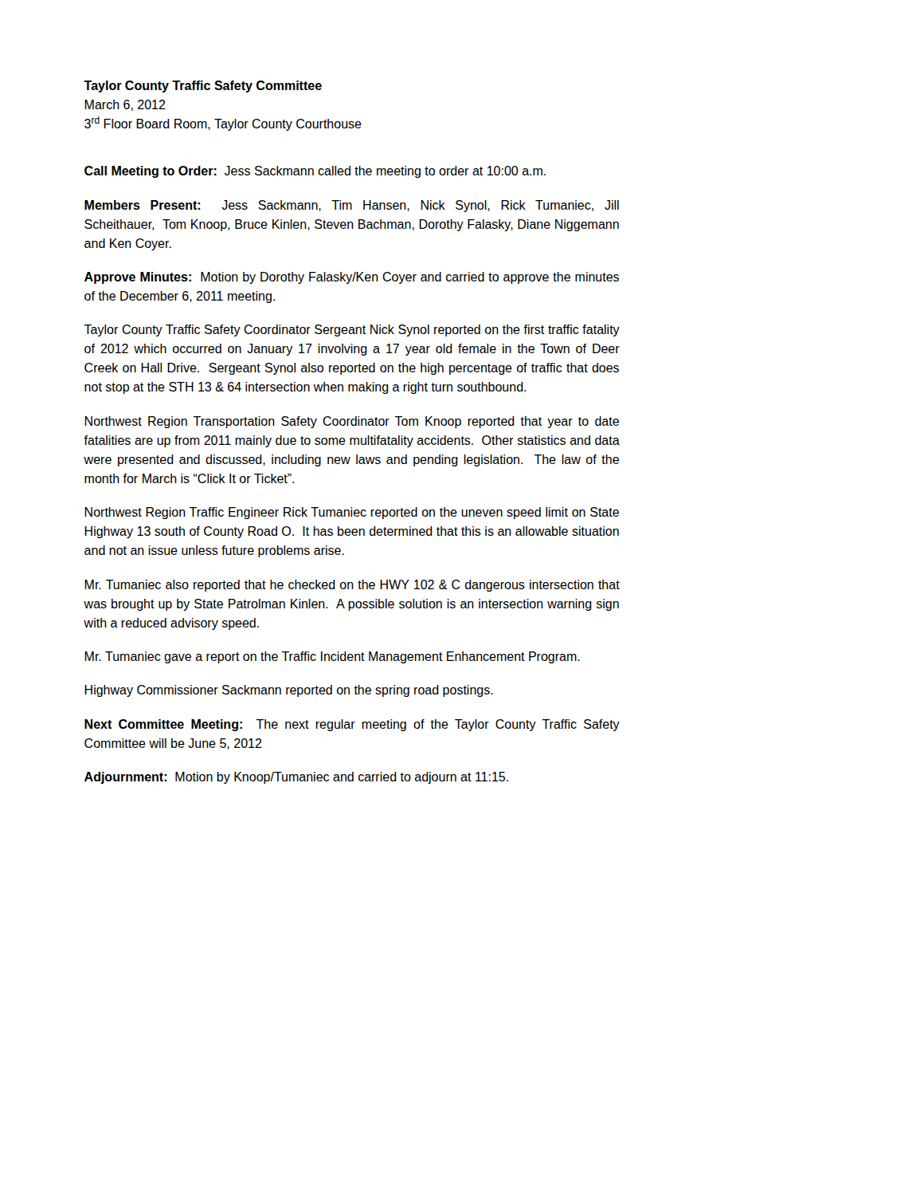Taylor County Traffic Safety Committee
March 6, 2012
3rd Floor Board Room, Taylor County Courthouse
Call Meeting to Order: Jess Sackmann called the meeting to order at 10:00 a.m.
Members Present: Jess Sackmann, Tim Hansen, Nick Synol, Rick Tumaniec, Jill Scheithauer, Tom Knoop, Bruce Kinlen, Steven Bachman, Dorothy Falasky, Diane Niggemann and Ken Coyer.
Approve Minutes: Motion by Dorothy Falasky/Ken Coyer and carried to approve the minutes of the December 6, 2011 meeting.
Taylor County Traffic Safety Coordinator Sergeant Nick Synol reported on the first traffic fatality of 2012 which occurred on January 17 involving a 17 year old female in the Town of Deer Creek on Hall Drive. Sergeant Synol also reported on the high percentage of traffic that does not stop at the STH 13 & 64 intersection when making a right turn southbound.
Northwest Region Transportation Safety Coordinator Tom Knoop reported that year to date fatalities are up from 2011 mainly due to some multifatality accidents. Other statistics and data were presented and discussed, including new laws and pending legislation. The law of the month for March is “Click It or Ticket”.
Northwest Region Traffic Engineer Rick Tumaniec reported on the uneven speed limit on State Highway 13 south of County Road O. It has been determined that this is an allowable situation and not an issue unless future problems arise.
Mr. Tumaniec also reported that he checked on the HWY 102 & C dangerous intersection that was brought up by State Patrolman Kinlen. A possible solution is an intersection warning sign with a reduced advisory speed.
Mr. Tumaniec gave a report on the Traffic Incident Management Enhancement Program.
Highway Commissioner Sackmann reported on the spring road postings.
Next Committee Meeting: The next regular meeting of the Taylor County Traffic Safety Committee will be June 5, 2012
Adjournment: Motion by Knoop/Tumaniec and carried to adjourn at 11:15.